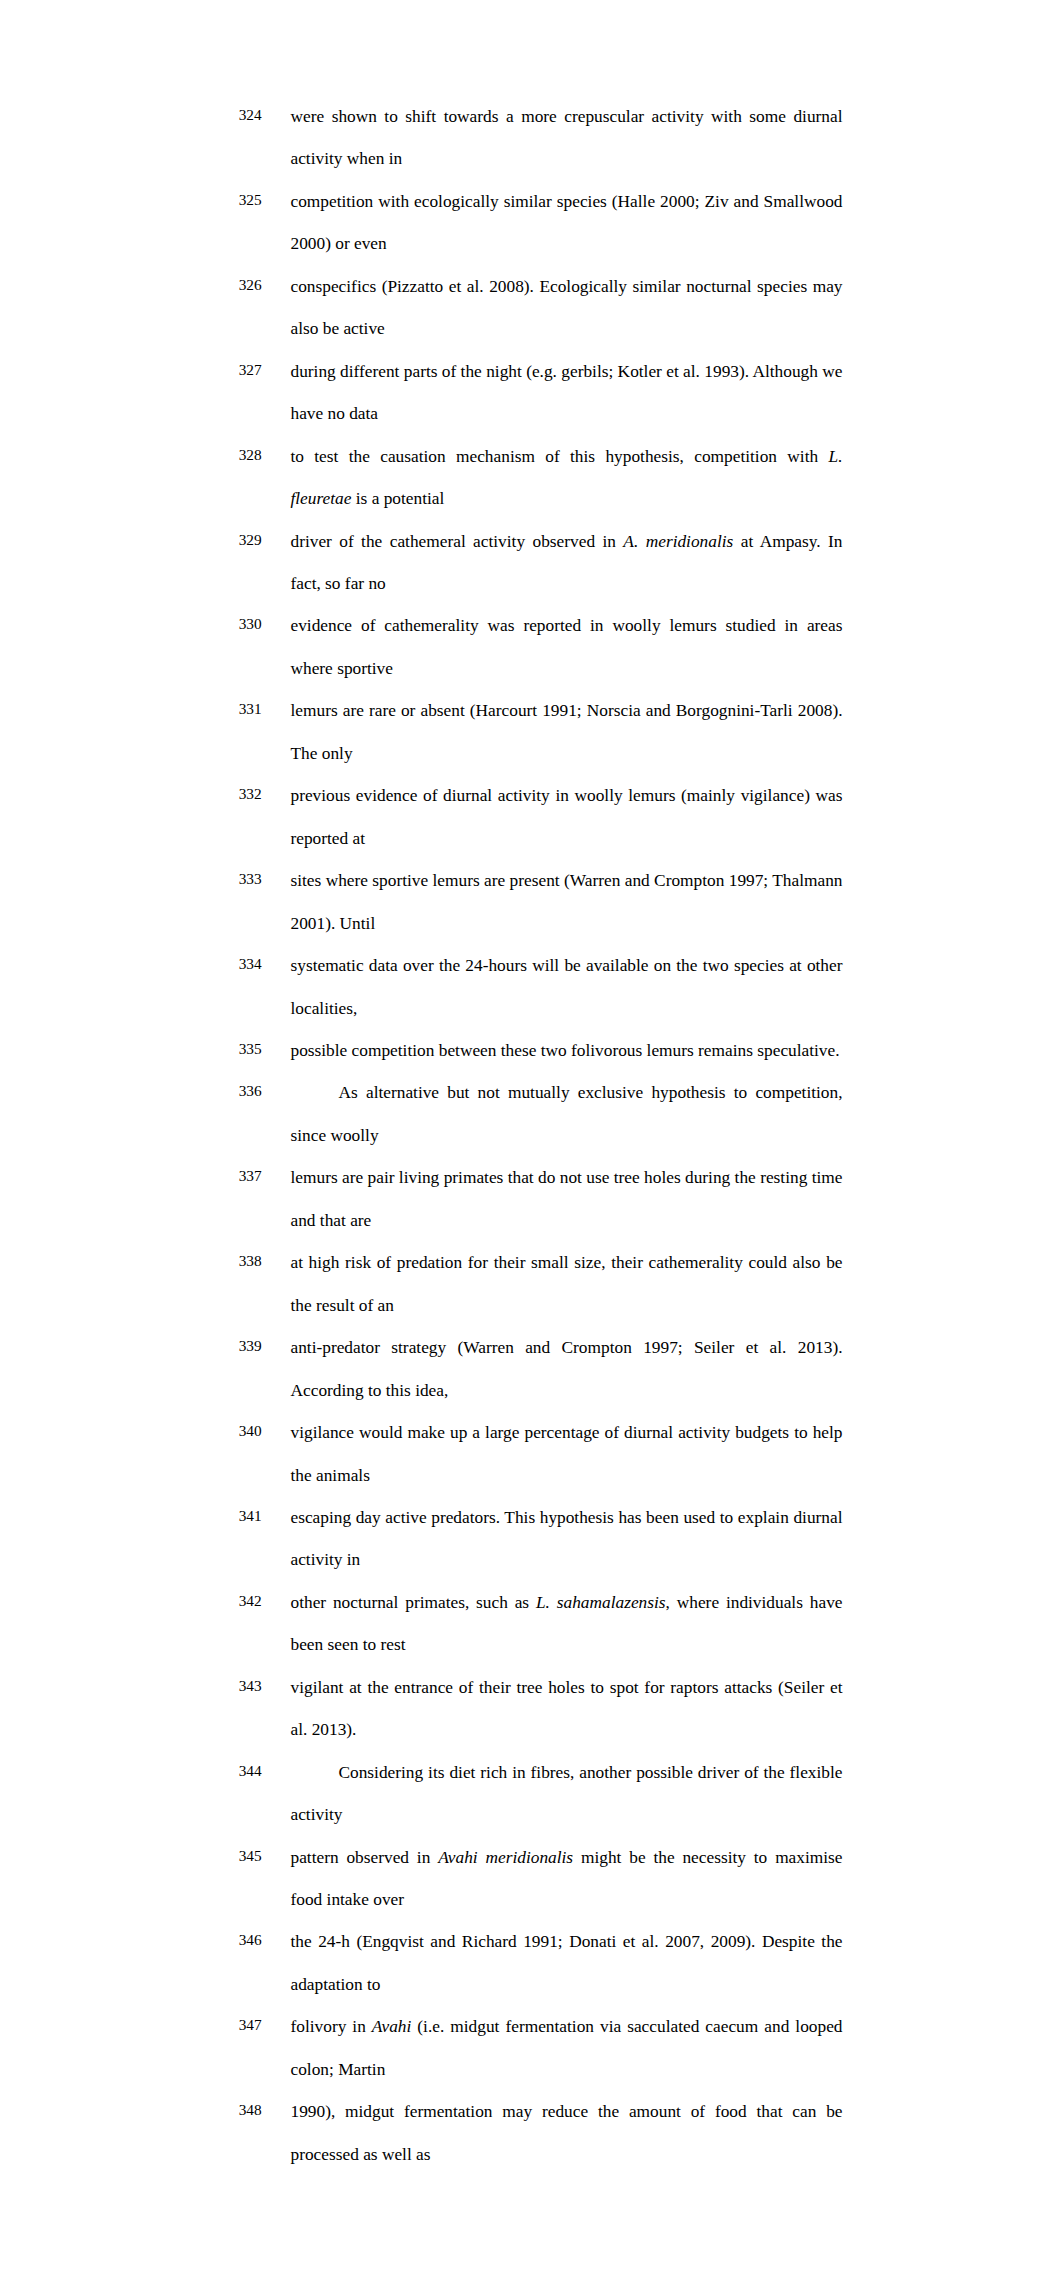were shown to shift towards a more crepuscular activity with some diurnal activity when in
competition with ecologically similar species (Halle 2000; Ziv and Smallwood 2000) or even
conspecifics (Pizzatto et al. 2008). Ecologically similar nocturnal species may also be active
during different parts of the night (e.g. gerbils; Kotler et al. 1993). Although we have no data
to test the causation mechanism of this hypothesis, competition with L. fleuretae is a potential
driver of the cathemeral activity observed in A. meridionalis at Ampasy. In fact, so far no
evidence of cathemerality was reported in woolly lemurs studied in areas where sportive
lemurs are rare or absent (Harcourt 1991; Norscia and Borgognini-Tarli 2008). The only
previous evidence of diurnal activity in woolly lemurs (mainly vigilance) was reported at
sites where sportive lemurs are present (Warren and Crompton 1997; Thalmann 2001). Until
systematic data over the 24-hours will be available on the two species at other localities,
possible competition between these two folivorous lemurs remains speculative.
As alternative but not mutually exclusive hypothesis to competition, since woolly
lemurs are pair living primates that do not use tree holes during the resting time and that are
at high risk of predation for their small size, their cathemerality could also be the result of an
anti-predator strategy (Warren and Crompton 1997; Seiler et al. 2013). According to this idea,
vigilance would make up a large percentage of diurnal activity budgets to help the animals
escaping day active predators. This hypothesis has been used to explain diurnal activity in
other nocturnal primates, such as L. sahamalazensis, where individuals have been seen to rest
vigilant at the entrance of their tree holes to spot for raptors attacks (Seiler et al. 2013).
Considering its diet rich in fibres, another possible driver of the flexible activity
pattern observed in Avahi meridionalis might be the necessity to maximise food intake over
the 24-h (Engqvist and Richard 1991; Donati et al. 2007, 2009). Despite the adaptation to
folivory in Avahi (i.e. midgut fermentation via sacculated caecum and looped colon; Martin
1990), midgut fermentation may reduce the amount of food that can be processed as well as